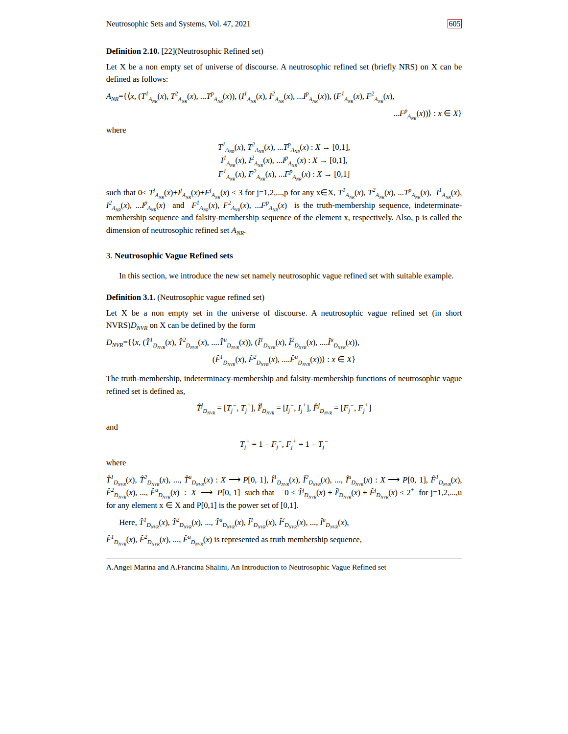Neutrosophic Sets and Systems, Vol. 47, 2021 605
Definition 2.10. [22](Neutrosophic Refined set)
Let X be a non empty set of universe of discourse. A neutrosophic refined set (briefly NRS) on X can be defined as follows:
ANR={⟨x, (T1ANR(x), T2ANR(x), ...TpANR(x)), (I1ANR(x), I2ANR(x), ...IpANR(x)), (F1ANR(x), F2ANR(x),
...FpANR(x))⟩ : x ∈ X}
where
T1ANR(x), T2ANR(x), ...TpANR(x) : X → [0,1],
I1ANR(x), I2ANR(x), ...IpANR(x) : X → [0,1],
F1ANR(x), F2ANR(x), ...FpANR(x) : X → [0,1]
such that 0≤ TjANR(x)+IjANR(x)+FjANR(x) ≤ 3 for j=1,2,...,p for any x∈X, T1ANR(x), T2ANR(x), ...TpANR(x), I1ANR(x), I2ANR(x), ...IpANR(x) and F1ANR(x), F2ANR(x), ...FpANR(x) is the truth-membership sequence, indeterminate-membership sequence and falsity-membership sequence of the element x, respectively. Also, p is called the dimension of neutrosophic refined set ANR.
3. Neutrosophic Vague Refined sets
In this section, we introduce the new set namely neutrosophic vague refined set with suitable example.
Definition 3.1. (Neutrosophic vague refined set)
Let X be a non empty set in the universe of discourse. A neutrosophic vague refined set (in short NVRS)DNVR on X can be defined by the form
DNVR={⟨x, (T̂1DNVR(x), T̂2DNVR(x), ....T̂uDNVR(x)), (Î1DNVR(x), Î2DNVR(x), ....ÎuDNVR(x)),
(F̂1DNVR(x), F̂2DNVR(x), ....F̂uDNVR(x))⟩ : x ∈ X}
The truth-membership, indeterminacy-membership and falsity-membership functions of neutrosophic vague refined set is defined as,
T̂jDNVR = [Tj−, Tj+], ÎjDNVR = [Ij−, Ij+], F̂jDNVR = [Fj−, Fj+]
and
Tj+ = 1 − Fj−, Fj+ = 1 − Tj−
where
T̂1DNVR(x), T̂2DNVR(x), ..., T̂uDNVR(x) : X ⟶ P[0, 1], Î1DNVR(x), Î2DNVR(x), ..., ÎuDNVR(x) : X ⟶ P[0, 1], F̂1DNVR(x), F̂2DNVR(x), ..., F̂uDNVR(x) : X ⟶ P[0, 1] such that −0 ≤ T̂jDNVR(x) + ÎjDNVR(x) + F̂jDNVR(x) ≤ 2+ for j=1,2,...,u for any element x ∈ X and P[0,1] is the power set of [0,1].
Here, T̂1DNVR(x), T̂2DNVR(x), ..., T̂uDNVR(x), Î1DNVR(x), Î2DNVR(x), ..., ÎuDNVR(x),
F̂1DNVR(x), F̂2DNVR(x), ..., F̂uDNVR(x) is represented as truth membership sequence,
A.Angel Marina and A.Francina Shalini, An Introduction to Neutrosophic Vague Refined set